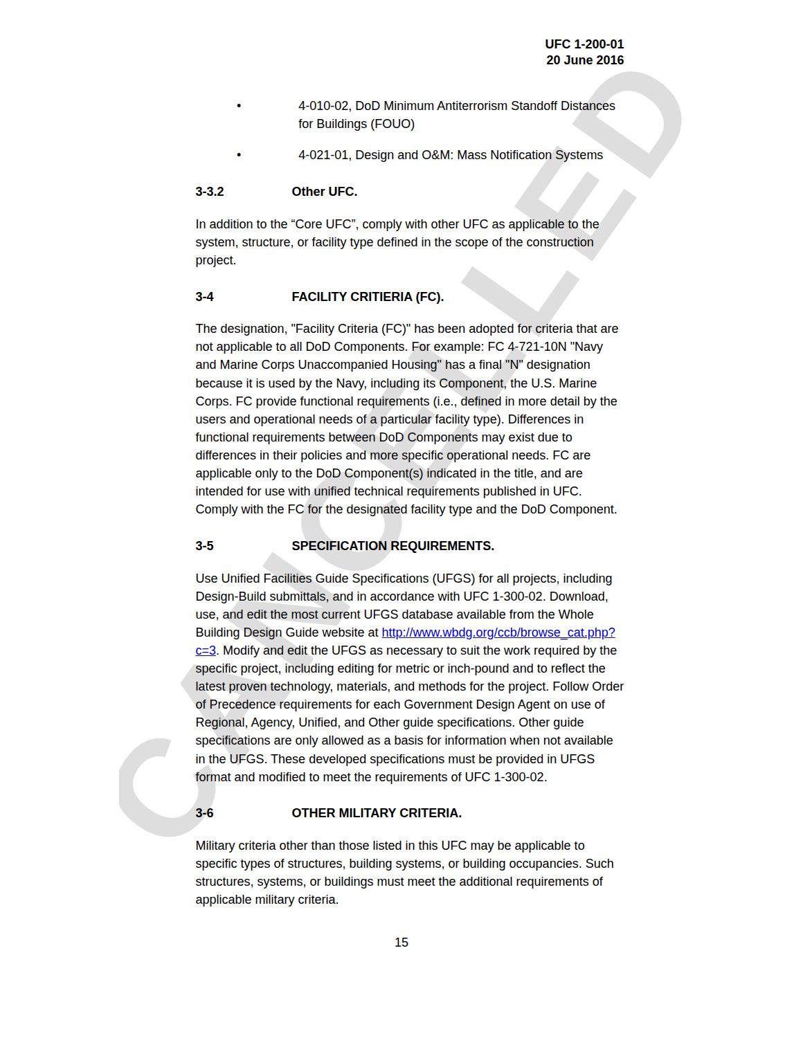CANCELLED
UFC 1-200-01
20 June 2016
4-010-02, DoD Minimum Antiterrorism Standoff Distances for Buildings (FOUO)
4-021-01, Design and O&M: Mass Notification Systems
3-3.2 Other UFC.
In addition to the “Core UFC”, comply with other UFC as applicable to the system, structure, or facility type defined in the scope of the construction project.
3-4 FACILITY CRITIERIA (FC).
The designation, "Facility Criteria (FC)" has been adopted for criteria that are not applicable to all DoD Components. For example: FC 4-721-10N "Navy and Marine Corps Unaccompanied Housing" has a final "N" designation because it is used by the Navy, including its Component, the U.S. Marine Corps. FC provide functional requirements (i.e., defined in more detail by the users and operational needs of a particular facility type). Differences in functional requirements between DoD Components may exist due to differences in their policies and more specific operational needs. FC are applicable only to the DoD Component(s) indicated in the title, and are intended for use with unified technical requirements published in UFC. Comply with the FC for the designated facility type and the DoD Component.
3-5 SPECIFICATION REQUIREMENTS.
Use Unified Facilities Guide Specifications (UFGS) for all projects, including Design-Build submittals, and in accordance with UFC 1-300-02. Download, use, and edit the most current UFGS database available from the Whole Building Design Guide website at http://www.wbdg.org/ccb/browse_cat.php?c=3. Modify and edit the UFGS as necessary to suit the work required by the specific project, including editing for metric or inch-pound and to reflect the latest proven technology, materials, and methods for the project. Follow Order of Precedence requirements for each Government Design Agent on use of Regional, Agency, Unified, and Other guide specifications. Other guide specifications are only allowed as a basis for information when not available in the UFGS. These developed specifications must be provided in UFGS format and modified to meet the requirements of UFC 1-300-02.
3-6 OTHER MILITARY CRITERIA.
Military criteria other than those listed in this UFC may be applicable to specific types of structures, building systems, or building occupancies. Such structures, systems, or buildings must meet the additional requirements of applicable military criteria.
15